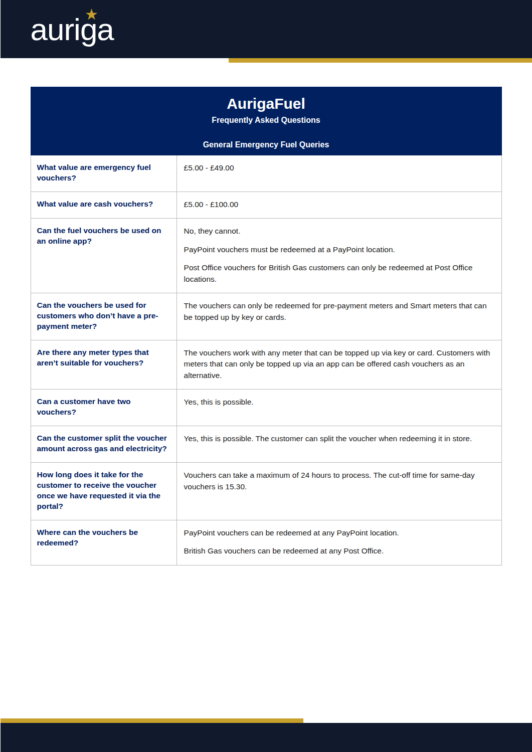auriga★
AurigaFuel Frequently Asked Questions
| General Emergency Fuel Queries |
| --- |
| What value are emergency fuel vouchers? | £5.00 - £49.00 |
| What value are cash vouchers? | £5.00 - £100.00 |
| Can the fuel vouchers be used on an online app? | No, they cannot. PayPoint vouchers must be redeemed at a PayPoint location. Post Office vouchers for British Gas customers can only be redeemed at Post Office locations. |
| Can the vouchers be used for customers who don’t have a pre-payment meter? | The vouchers can only be redeemed for pre-payment meters and Smart meters that can be topped up by key or cards. |
| Are there any meter types that aren’t suitable for vouchers? | The vouchers work with any meter that can be topped up via key or card. Customers with meters that can only be topped up via an app can be offered cash vouchers as an alternative. |
| Can a customer have two vouchers? | Yes, this is possible. |
| Can the customer split the voucher amount across gas and electricity? | Yes, this is possible. The customer can split the voucher when redeeming it in store. |
| How long does it take for the customer to receive the voucher once we have requested it via the portal? | Vouchers can take a maximum of 24 hours to process. The cut-off time for same-day vouchers is 15.30. |
| Where can the vouchers be redeemed? | PayPoint vouchers can be redeemed at any PayPoint location. British Gas vouchers can be redeemed at any Post Office. |